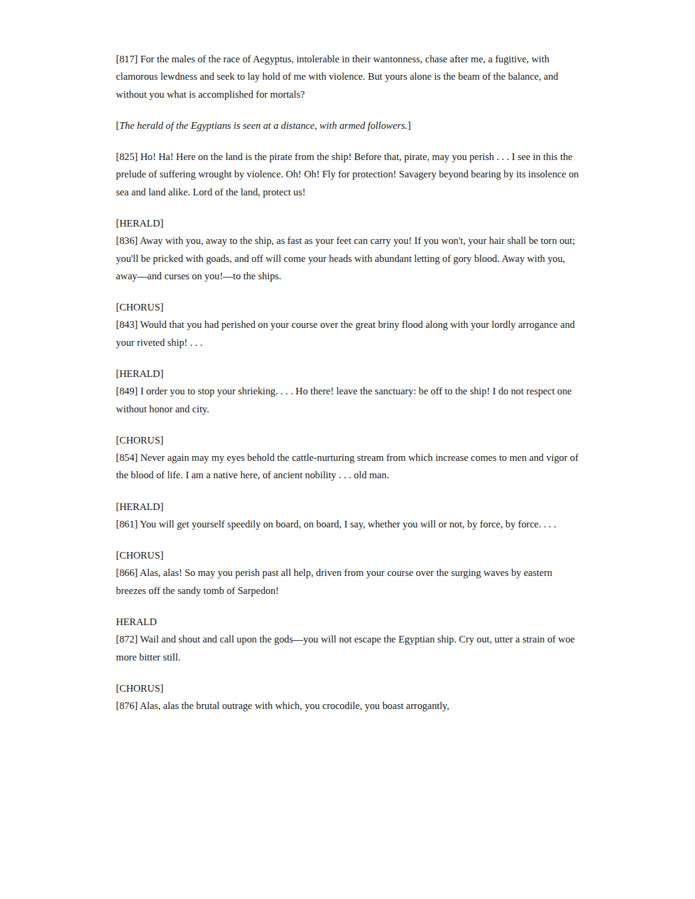[817] For the males of the race of Aegyptus, intolerable in their wantonness, chase after me, a fugitive, with clamorous lewdness and seek to lay hold of me with violence. But yours alone is the beam of the balance, and without you what is accomplished for mortals?
[The herald of the Egyptians is seen at a distance, with armed followers.]
[825] Ho! Ha! Here on the land is the pirate from the ship! Before that, pirate, may you perish . . . I see in this the prelude of suffering wrought by violence. Oh! Oh! Fly for protection! Savagery beyond bearing by its insolence on sea and land alike. Lord of the land, protect us!
[HERALD]
[836] Away with you, away to the ship, as fast as your feet can carry you! If you won't, your hair shall be torn out; you'll be pricked with goads, and off will come your heads with abundant letting of gory blood. Away with you, away—and curses on you!—to the ships.
[CHORUS]
[843] Would that you had perished on your course over the great briny flood along with your lordly arrogance and your riveted ship! . . .
[HERALD]
[849] I order you to stop your shrieking. . . . Ho there! leave the sanctuary: be off to the ship! I do not respect one without honor and city.
[CHORUS]
[854] Never again may my eyes behold the cattle-nurturing stream from which increase comes to men and vigor of the blood of life. I am a native here, of ancient nobility . . . old man.
[HERALD]
[861] You will get yourself speedily on board, on board, I say, whether you will or not, by force, by force. . . .
[CHORUS]
[866] Alas, alas! So may you perish past all help, driven from your course over the surging waves by eastern breezes off the sandy tomb of Sarpedon!
HERALD
[872] Wail and shout and call upon the gods—you will not escape the Egyptian ship. Cry out, utter a strain of woe more bitter still.
[CHORUS]
[876] Alas, alas the brutal outrage with which, you crocodile, you boast arrogantly,